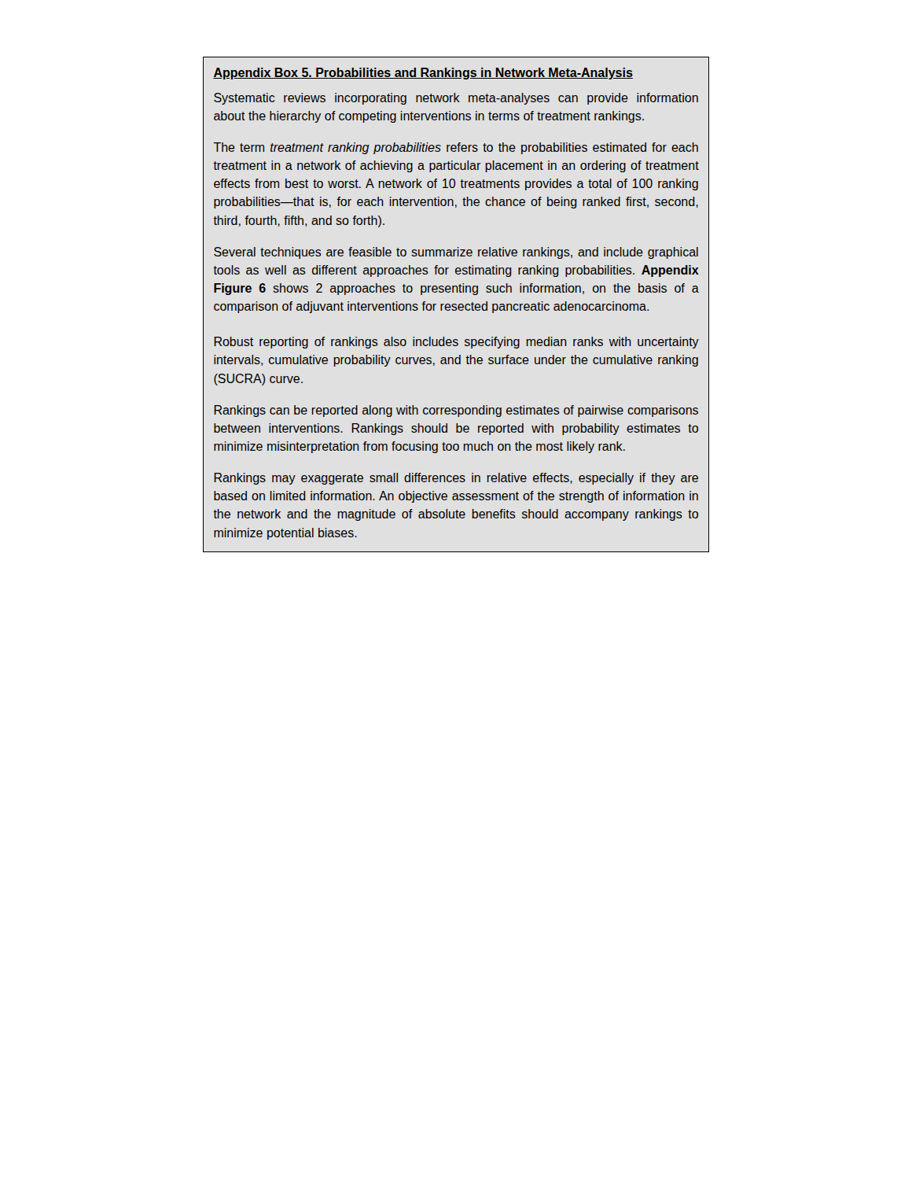Appendix Box 5. Probabilities and Rankings in Network Meta-Analysis
Systematic reviews incorporating network meta-analyses can provide information about the hierarchy of competing interventions in terms of treatment rankings.
The term treatment ranking probabilities refers to the probabilities estimated for each treatment in a network of achieving a particular placement in an ordering of treatment effects from best to worst. A network of 10 treatments provides a total of 100 ranking probabilities—that is, for each intervention, the chance of being ranked first, second, third, fourth, fifth, and so forth).
Several techniques are feasible to summarize relative rankings, and include graphical tools as well as different approaches for estimating ranking probabilities. Appendix Figure 6 shows 2 approaches to presenting such information, on the basis of a comparison of adjuvant interventions for resected pancreatic adenocarcinoma.
Robust reporting of rankings also includes specifying median ranks with uncertainty intervals, cumulative probability curves, and the surface under the cumulative ranking (SUCRA) curve.
Rankings can be reported along with corresponding estimates of pairwise comparisons between interventions. Rankings should be reported with probability estimates to minimize misinterpretation from focusing too much on the most likely rank.
Rankings may exaggerate small differences in relative effects, especially if they are based on limited information. An objective assessment of the strength of information in the network and the magnitude of absolute benefits should accompany rankings to minimize potential biases.